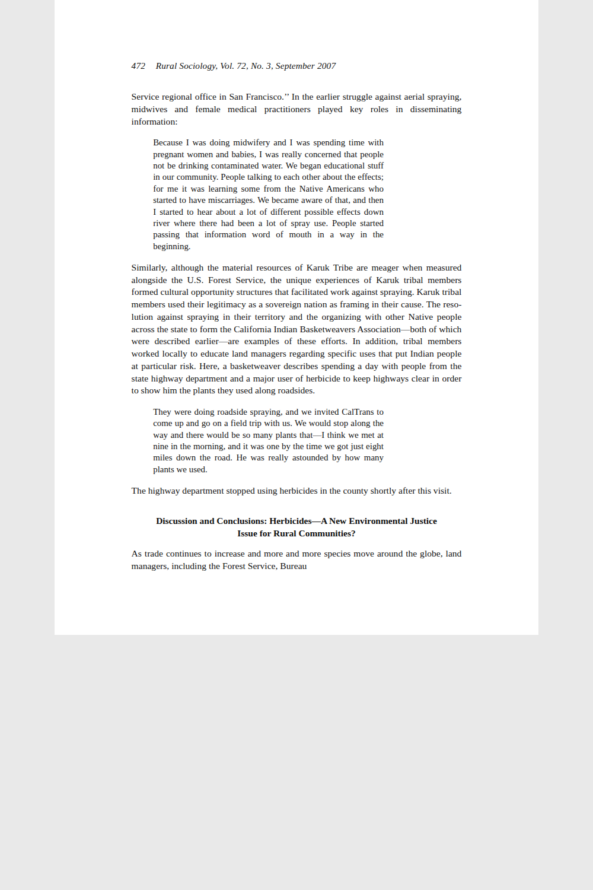472 Rural Sociology, Vol. 72, No. 3, September 2007
Service regional office in San Francisco.’’ In the earlier struggle against aerial spraying, midwives and female medical practitioners played key roles in disseminating information:
Because I was doing midwifery and I was spending time with pregnant women and babies, I was really concerned that people not be drinking contaminated water. We began educational stuff in our community. People talking to each other about the effects; for me it was learning some from the Native Americans who started to have miscarriages. We became aware of that, and then I started to hear about a lot of different possible effects down river where there had been a lot of spray use. People started passing that information word of mouth in a way in the beginning.
Similarly, although the material resources of Karuk Tribe are meager when measured alongside the U.S. Forest Service, the unique experiences of Karuk tribal members formed cultural opportunity structures that facilitated work against spraying. Karuk tribal members used their legitimacy as a sovereign nation as framing in their cause. The resolution against spraying in their territory and the organizing with other Native people across the state to form the California Indian Basketweavers Association—both of which were described earlier—are examples of these efforts. In addition, tribal members worked locally to educate land managers regarding specific uses that put Indian people at particular risk. Here, a basketweaver describes spending a day with people from the state highway department and a major user of herbicide to keep highways clear in order to show him the plants they used along roadsides.
They were doing roadside spraying, and we invited CalTrans to come up and go on a field trip with us. We would stop along the way and there would be so many plants that—I think we met at nine in the morning, and it was one by the time we got just eight miles down the road. He was really astounded by how many plants we used.
The highway department stopped using herbicides in the county shortly after this visit.
Discussion and Conclusions: Herbicides—A New Environmental Justice
Issue for Rural Communities?
As trade continues to increase and more and more species move around the globe, land managers, including the Forest Service, Bureau